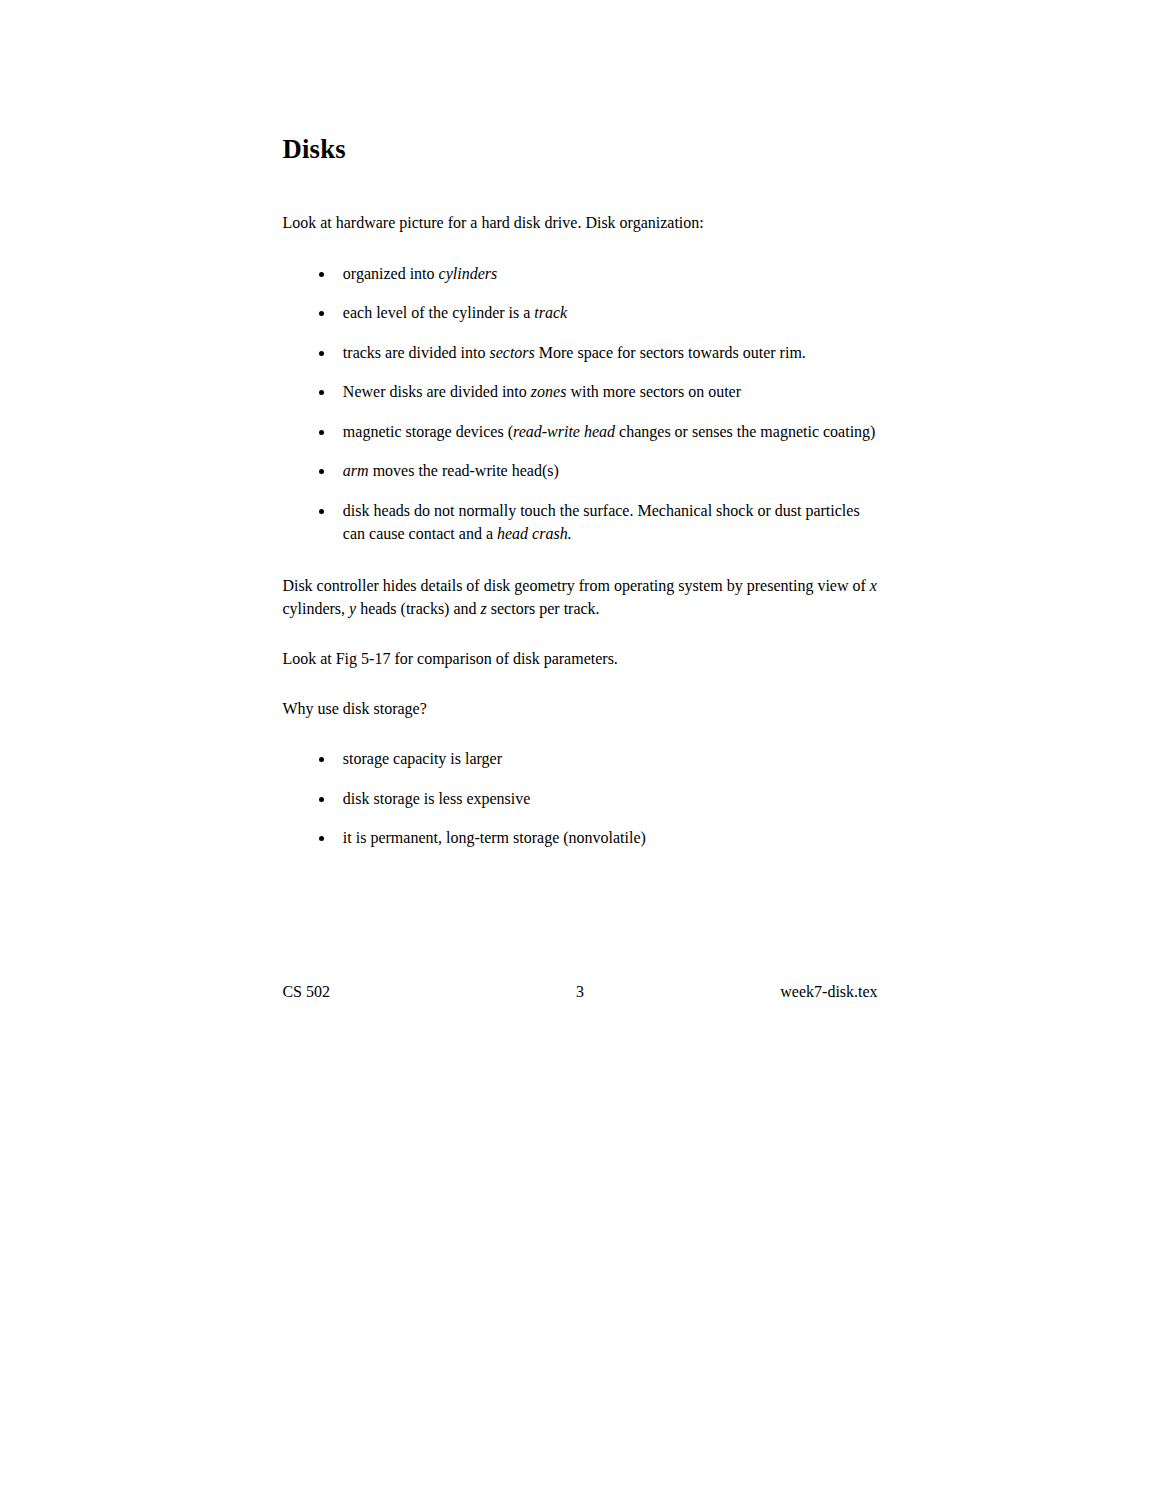Disks
Look at hardware picture for a hard disk drive. Disk organization:
organized into cylinders
each level of the cylinder is a track
tracks are divided into sectors More space for sectors towards outer rim.
Newer disks are divided into zones with more sectors on outer
magnetic storage devices (read-write head changes or senses the magnetic coating)
arm moves the read-write head(s)
disk heads do not normally touch the surface. Mechanical shock or dust particles can cause contact and a head crash.
Disk controller hides details of disk geometry from operating system by presenting view of x cylinders, y heads (tracks) and z sectors per track.
Look at Fig 5-17 for comparison of disk parameters.
Why use disk storage?
storage capacity is larger
disk storage is less expensive
it is permanent, long-term storage (nonvolatile)
CS 502 3 week7-disk.tex